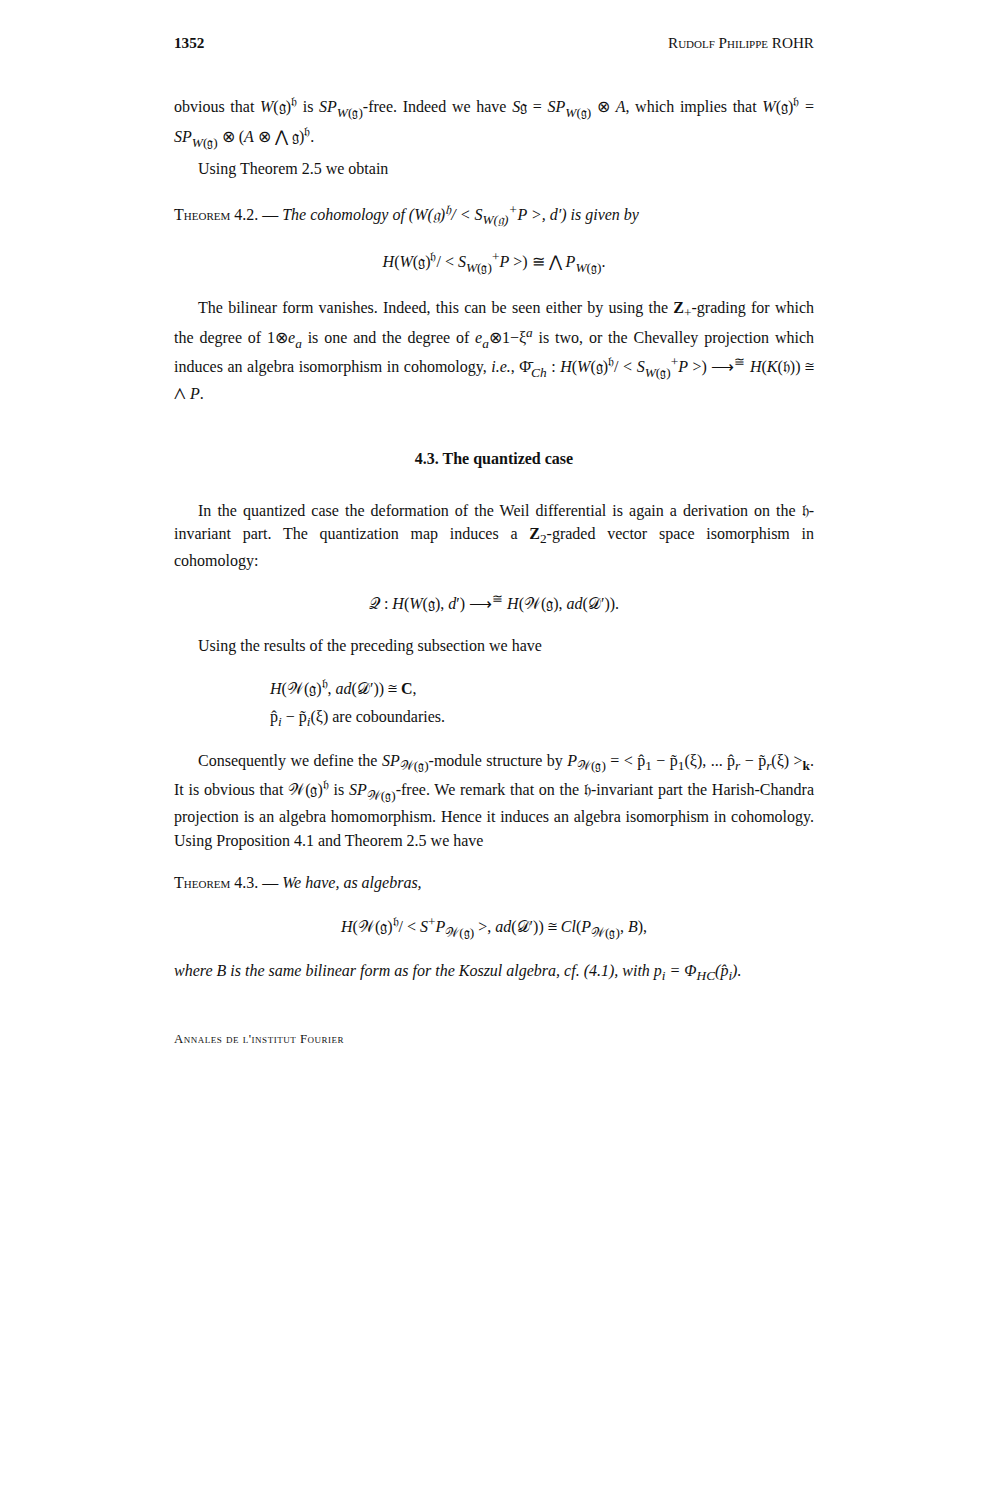1352 Rudolf Philippe ROHR
obvious that W(𝔤)𝔥 is SPW(𝔤)-free. Indeed we have S𝔤 = SPW(𝔤) ⊗ A, which implies that W(𝔤)𝔥 = SPW(𝔤) ⊗ (A ⊗ ⋀ 𝔤)𝔥.
Using Theorem 2.5 we obtain
Theorem 4.2. — The cohomology of (W(𝔤)𝔥/ < SW(𝔤)+P >, d′) is given by
H(W(𝔤)𝔥/ < SW(𝔤)+P >) ≅ ⋀ PW(𝔤).
The bilinear form vanishes. Indeed, this can be seen either by using the Z+-grading for which the degree of 1⊗ea is one and the degree of ea⊗1−ξa is two, or the Chevalley projection which induces an algebra isomorphism in cohomology, i.e., Φ̄Ch : H(W(𝔤)𝔥/ < SW(𝔤)+P >) ⟶≅ H(K(𝔥)) ≅ ⋀ P.
4.3. The quantized case
In the quantized case the deformation of the Weil differential is again a derivation on the 𝔥-invariant part. The quantization map induces a Z2-graded vector space isomorphism in cohomology:
𝒬 : H(W(𝔤), d′) ⟶≅ H(𝒲(𝔤), ad(𝒟′)).
Using the results of the preceding subsection we have
H(𝒲(𝔤)𝔥, ad(𝒟′)) ≅ C,
p̂i − p̃i(ξ) are coboundaries.
Consequently we define the SP𝒲(𝔤)-module structure by P𝒲(𝔤) = < p̂1 − p̃1(ξ), ... p̂r − p̃r(ξ) >k. It is obvious that 𝒲(𝔤)𝔥 is SP𝒲(𝔤)-free. We remark that on the 𝔥-invariant part the Harish-Chandra projection is an algebra homomorphism. Hence it induces an algebra isomorphism in cohomology. Using Proposition 4.1 and Theorem 2.5 we have
Theorem 4.3. — We have, as algebras,
H(𝒲(𝔤)𝔥/ < S+P𝒲(𝔤) >, ad(𝒟′)) ≅ Cl(P𝒲(𝔤), B),
where B is the same bilinear form as for the Koszul algebra, cf. (4.1), with pi = ΦHC(p̂i).
Annales de l'institut Fourier